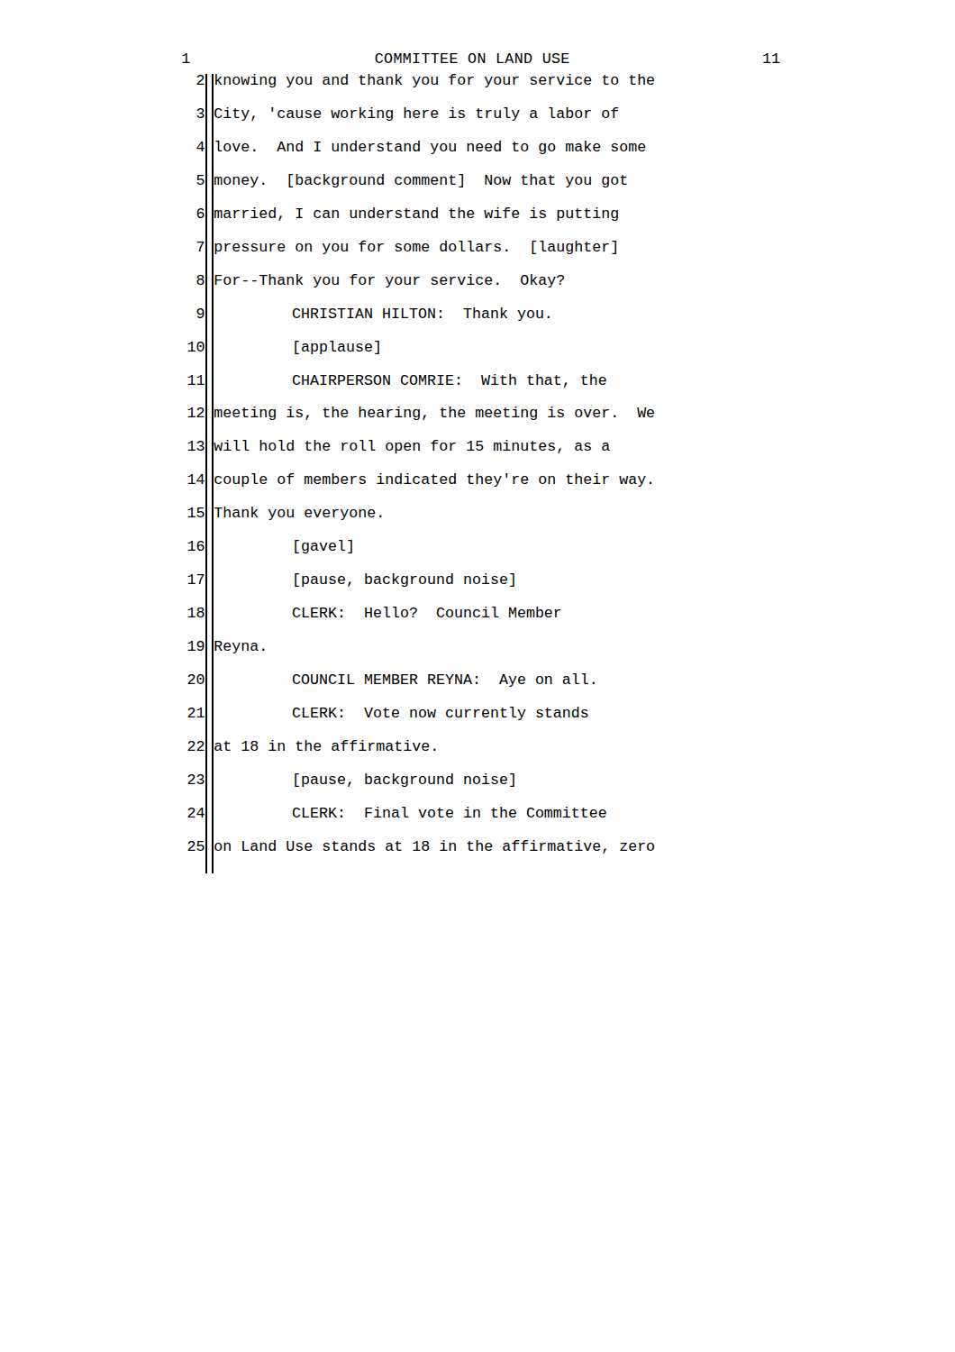1
COMMITTEE ON LAND USE
11
| 2 | | knowing you and thank you for your service to the |
| 3 | | City, 'cause working here is truly a labor of |
| 4 | | love. And I understand you need to go make some |
| 5 | | money. [background comment] Now that you got |
| 6 | | married, I can understand the wife is putting |
| 7 | | pressure on you for some dollars. [laughter] |
| 8 | | For--Thank you for your service. Okay? |
| 9 | | CHRISTIAN HILTON: Thank you. |
| 10 | | [applause] |
| 11 | | CHAIRPERSON COMRIE: With that, the |
| 12 | | meeting is, the hearing, the meeting is over. We |
| 13 | | will hold the roll open for 15 minutes, as a |
| 14 | | couple of members indicated they're on their way. |
| 15 | | Thank you everyone. |
| 16 | | [gavel] |
| 17 | | [pause, background noise] |
| 18 | | CLERK: Hello? Council Member |
| 19 | | Reyna. |
| 20 | | COUNCIL MEMBER REYNA: Aye on all. |
| 21 | | CLERK: Vote now currently stands |
| 22 | | at 18 in the affirmative. |
| 23 | | [pause, background noise] |
| 24 | | CLERK: Final vote in the Committee |
| 25 | | on Land Use stands at 18 in the affirmative, zero |